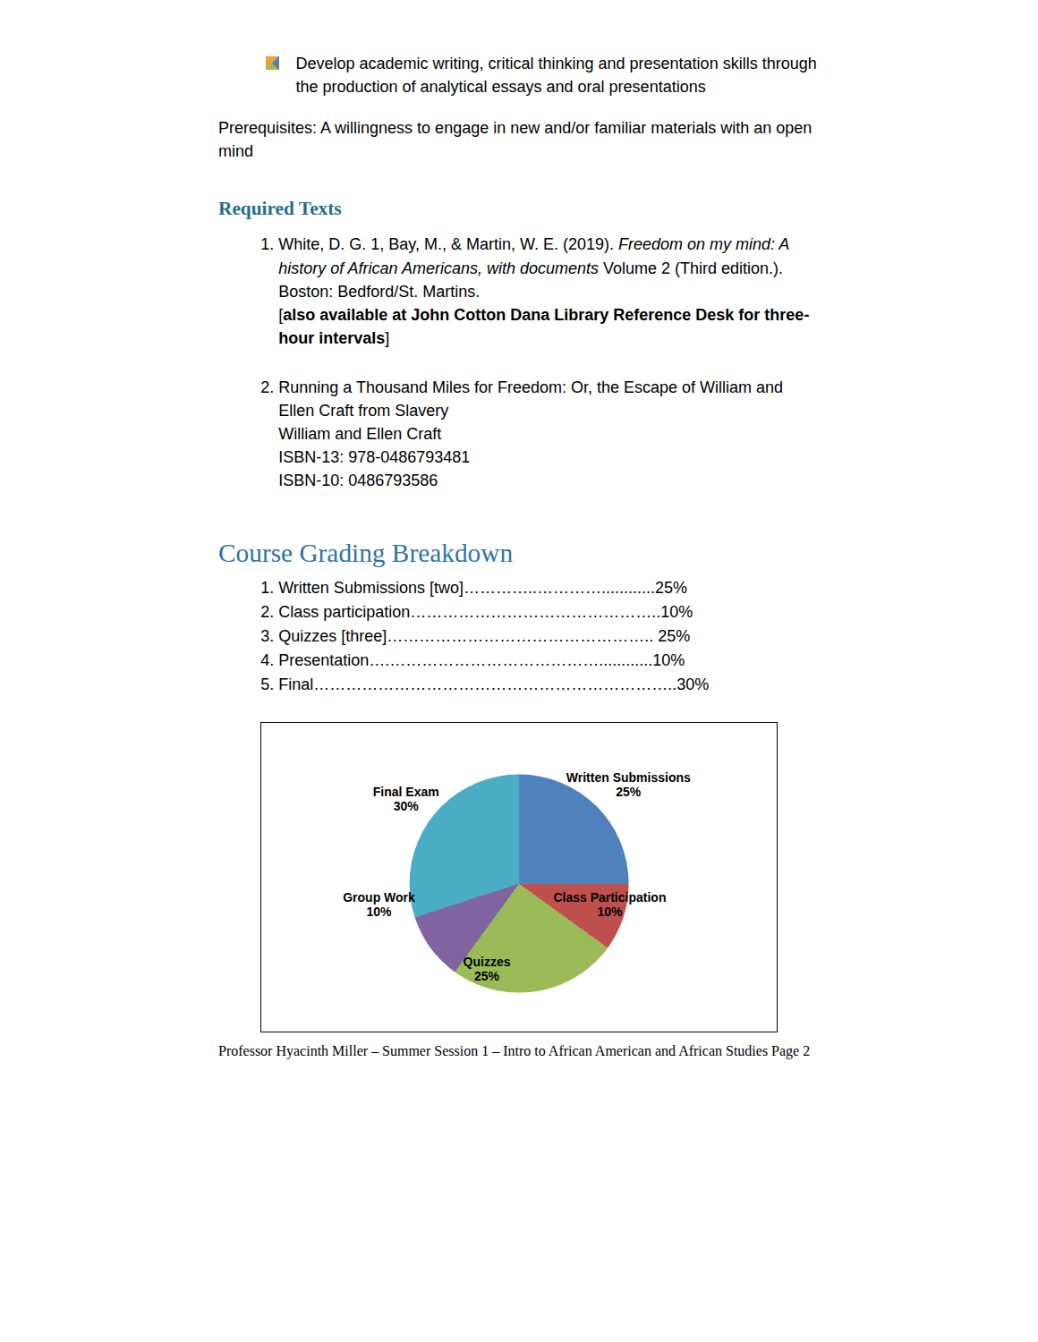Develop academic writing, critical thinking and presentation skills through the production of analytical essays and oral presentations
Prerequisites: A willingness to engage in new and/or familiar materials with an open mind
Required Texts
White, D. G. 1, Bay, M., & Martin, W. E. (2019). Freedom on my mind: A history of African Americans, with documents Volume 2 (Third edition.). Boston: Bedford/St. Martins.
[also available at John Cotton Dana Library Reference Desk for three-hour intervals]
Running a Thousand Miles for Freedom: Or, the Escape of William and Ellen Craft from Slavery
William and Ellen Craft
ISBN-13: 978-0486793481
ISBN-10: 0486793586
Course Grading Breakdown
Written Submissions [two]…………..…………............25%
Class participation………………………………………..10%
Quizzes [three]………………………………………….. 25%
Presentation….…………………………………............10%
Final…………………………………………………………..30%
Written Submissions
25%
Final Exam
30%
Group Work
10%
Class Participation
10%
Quizzes
25%
Professor Hyacinth Miller – Summer Session 1 – Intro to African American and African Studies Page 2